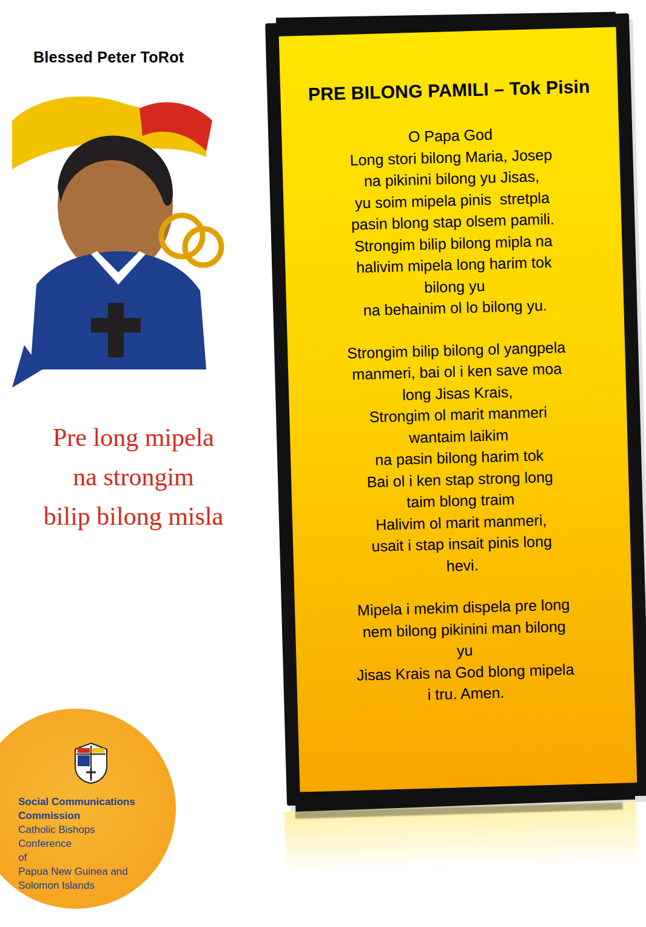Blessed Peter ToRot
Pre long mipela
na strongim
bilip bilong misla
Social Communications Commission Catholic Bishops
Conference
of
Papua New Guinea and
Solomon Islands
PRE BILONG PAMILI – Tok Pisin
O Papa God
Long stori bilong Maria, Josep
na pikinini bilong yu Jisas,
yu soim mipela pinis stretpla
pasin blong stap olsem pamili.
Strongim bilip bilong mipla na
halivim mipela long harim tok
bilong yu
na behainim ol lo bilong yu.
Strongim bilip bilong ol yangpela
manmeri, bai ol i ken save moa
long Jisas Krais,
Strongim ol marit manmeri
wantaim laikim
na pasin bilong harim tok
Bai ol i ken stap strong long
taim blong traim
Halivim ol marit manmeri,
usait i stap insait pinis long
hevi.
Mipela i mekim dispela pre long
nem bilong pikinini man bilong
yu
Jisas Krais na God blong mipela
i tru. Amen.